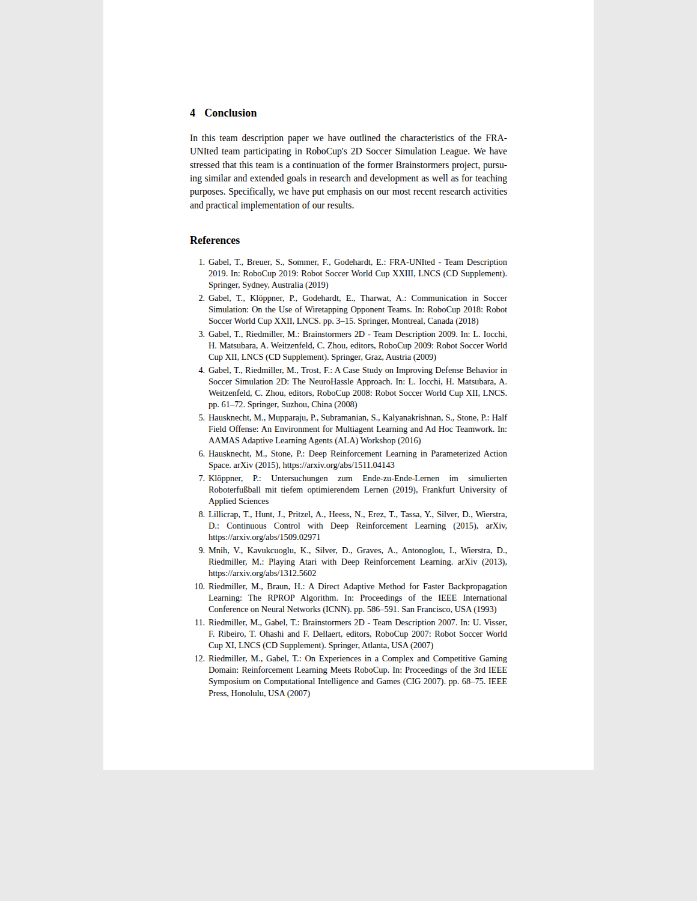4 Conclusion
In this team description paper we have outlined the characteristics of the FRA-UNIted team participating in RoboCup's 2D Soccer Simulation League. We have stressed that this team is a continuation of the former Brainstormers project, pursuing similar and extended goals in research and development as well as for teaching purposes. Specifically, we have put emphasis on our most recent research activities and practical implementation of our results.
References
Gabel, T., Breuer, S., Sommer, F., Godehardt, E.: FRA-UNIted - Team Description 2019. In: RoboCup 2019: Robot Soccer World Cup XXIII, LNCS (CD Supplement). Springer, Sydney, Australia (2019)
Gabel, T., Klöppner, P., Godehardt, E., Tharwat, A.: Communication in Soccer Simulation: On the Use of Wiretapping Opponent Teams. In: RoboCup 2018: Robot Soccer World Cup XXII, LNCS. pp. 3–15. Springer, Montreal, Canada (2018)
Gabel, T., Riedmiller, M.: Brainstormers 2D - Team Description 2009. In: L. Iocchi, H. Matsubara, A. Weitzenfeld, C. Zhou, editors, RoboCup 2009: Robot Soccer World Cup XII, LNCS (CD Supplement). Springer, Graz, Austria (2009)
Gabel, T., Riedmiller, M., Trost, F.: A Case Study on Improving Defense Behavior in Soccer Simulation 2D: The NeuroHassle Approach. In: L. Iocchi, H. Matsubara, A. Weitzenfeld, C. Zhou, editors, RoboCup 2008: Robot Soccer World Cup XII, LNCS. pp. 61–72. Springer, Suzhou, China (2008)
Hausknecht, M., Mupparaju, P., Subramanian, S., Kalyanakrishnan, S., Stone, P.: Half Field Offense: An Environment for Multiagent Learning and Ad Hoc Teamwork. In: AAMAS Adaptive Learning Agents (ALA) Workshop (2016)
Hausknecht, M., Stone, P.: Deep Reinforcement Learning in Parameterized Action Space. arXiv (2015), https://arxiv.org/abs/1511.04143
Klöppner, P.: Untersuchungen zum Ende-zu-Ende-Lernen im simulierten Roboterfußball mit tiefem optimierendem Lernen (2019), Frankfurt University of Applied Sciences
Lillicrap, T., Hunt, J., Pritzel, A., Heess, N., Erez, T., Tassa, Y., Silver, D., Wierstra, D.: Continuous Control with Deep Reinforcement Learning (2015), arXiv, https://arxiv.org/abs/1509.02971
Mnih, V., Kavukcuoglu, K., Silver, D., Graves, A., Antonoglou, I., Wierstra, D., Riedmiller, M.: Playing Atari with Deep Reinforcement Learning. arXiv (2013), https://arxiv.org/abs/1312.5602
Riedmiller, M., Braun, H.: A Direct Adaptive Method for Faster Backpropagation Learning: The RPROP Algorithm. In: Proceedings of the IEEE International Conference on Neural Networks (ICNN). pp. 586–591. San Francisco, USA (1993)
Riedmiller, M., Gabel, T.: Brainstormers 2D - Team Description 2007. In: U. Visser, F. Ribeiro, T. Ohashi and F. Dellaert, editors, RoboCup 2007: Robot Soccer World Cup XI, LNCS (CD Supplement). Springer, Atlanta, USA (2007)
Riedmiller, M., Gabel, T.: On Experiences in a Complex and Competitive Gaming Domain: Reinforcement Learning Meets RoboCup. In: Proceedings of the 3rd IEEE Symposium on Computational Intelligence and Games (CIG 2007). pp. 68–75. IEEE Press, Honolulu, USA (2007)